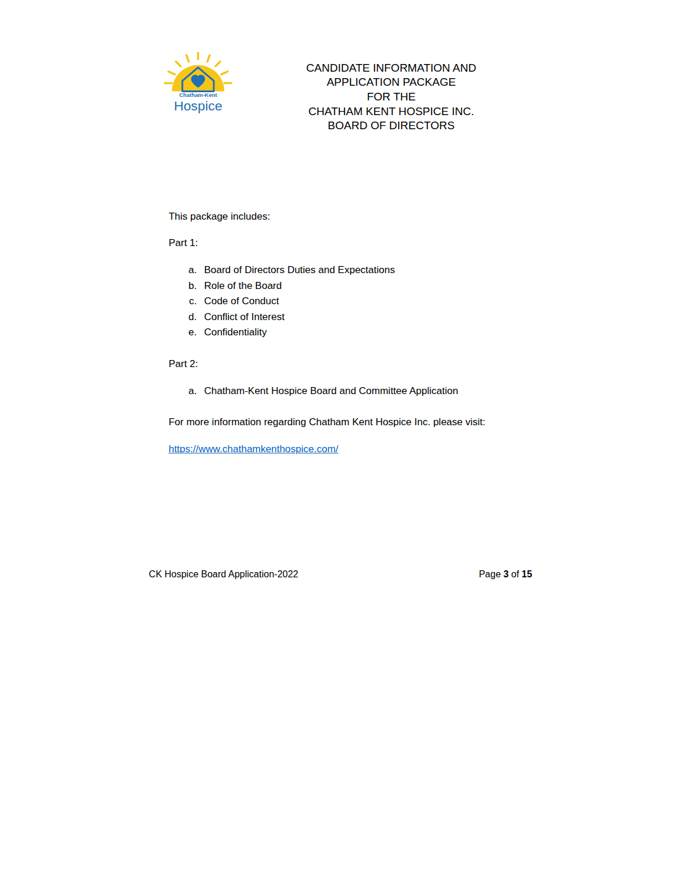Chatham-Kent Hospice
CANDIDATE INFORMATION AND
APPLICATION PACKAGE
FOR THE
CHATHAM KENT HOSPICE INC.
BOARD OF DIRECTORS
This package includes:
Part 1:
Board of Directors Duties and Expectations
Role of the Board
Code of Conduct
Conflict of Interest
Confidentiality
Part 2:
Chatham-Kent Hospice Board and Committee Application
For more information regarding Chatham Kent Hospice Inc. please visit:
https://www.chathamkenthospice.com/
CK Hospice Board Application-2022
Page 3 of 15